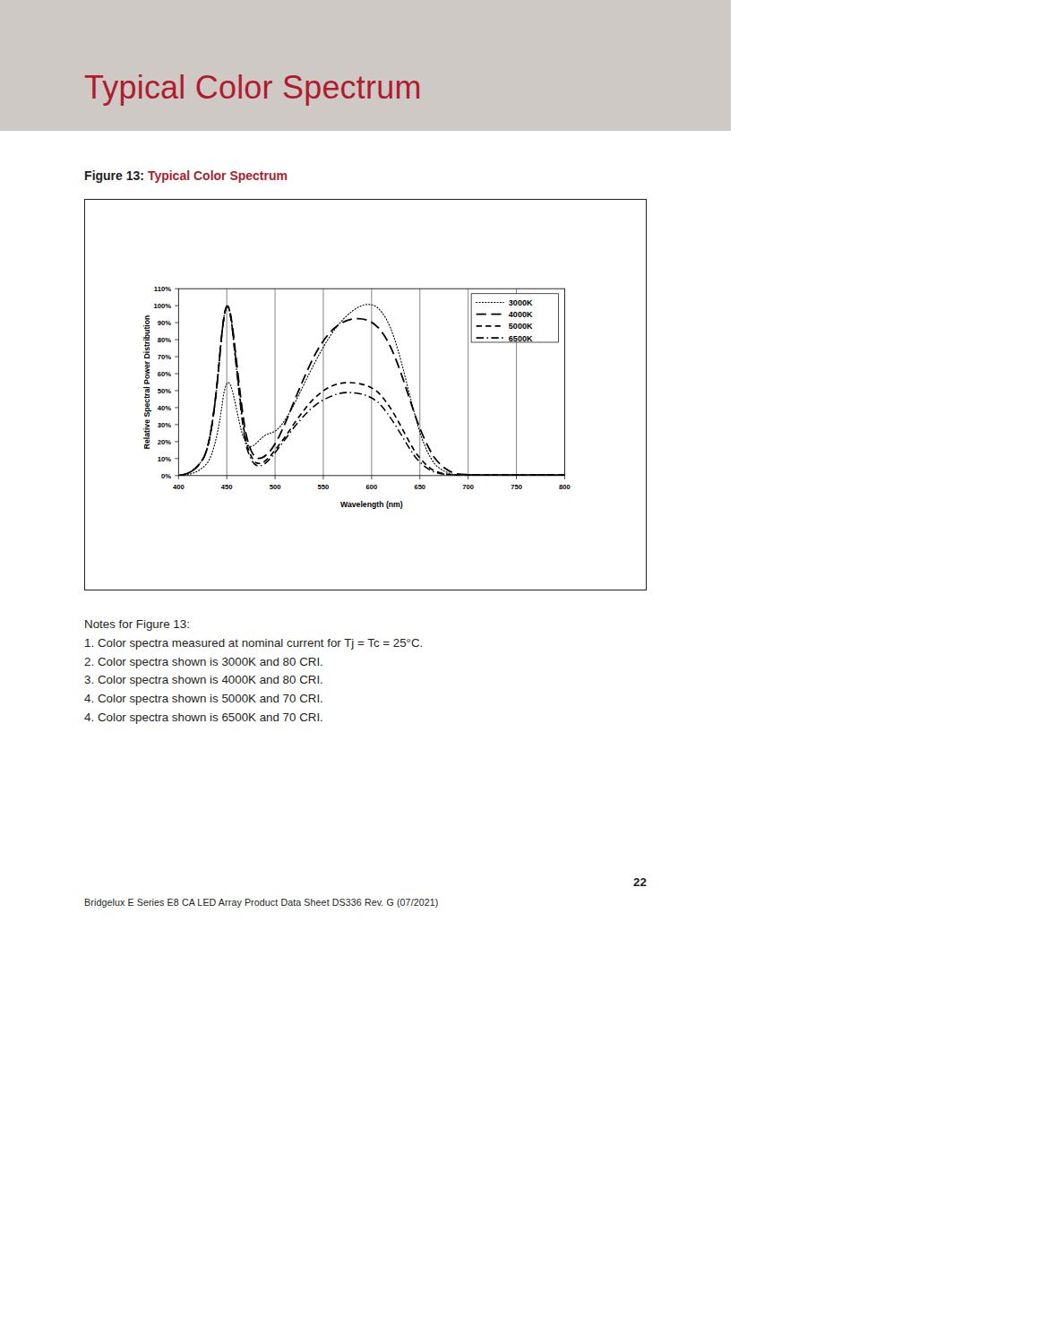Typical Color Spectrum
Figure 13: Typical Color Spectrum
110% 100% 90% 80% 70% 60% 50% 40% 30% 20% 10% 0% 400 450 500 550 600 650 700 750 800 Wavelength (nm) Relative Spectral Power Distribution 3000K 4000K 5000K 6500K
Notes for Figure 13:
1. Color spectra measured at nominal current for Tj = Tc = 25°C.
2. Color spectra shown is 3000K and 80 CRI.
3. Color spectra shown is 4000K and 80 CRI.
4. Color spectra shown is 5000K and 70 CRI.
4. Color spectra shown is 6500K and 70 CRI.
22
Bridgelux E Series E8 CA LED Array Product Data Sheet DS336 Rev. G (07/2021)